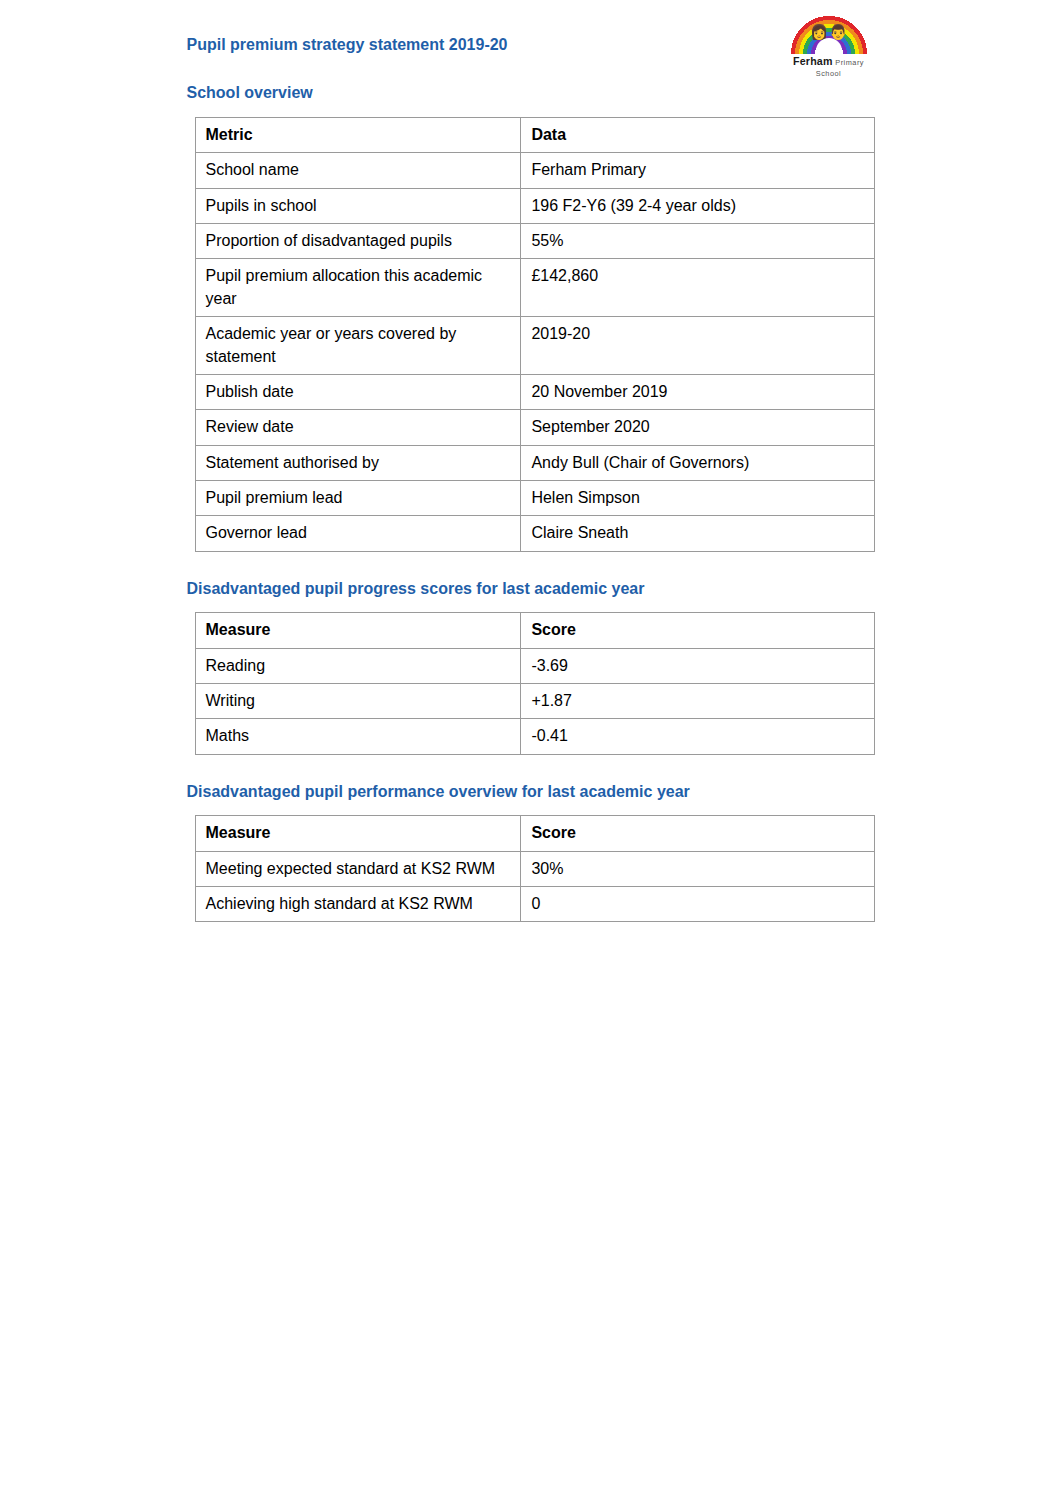👩👨 Ferham Primary School
Pupil premium strategy statement 2019-20
School overview
| Metric | Data |
| --- | --- |
| School name | Ferham Primary |
| Pupils in school | 196 F2-Y6 (39 2-4 year olds) |
| Proportion of disadvantaged pupils | 55% |
| Pupil premium allocation this academic year | £142,860 |
| Academic year or years covered by statement | 2019-20 |
| Publish date | 20 November 2019 |
| Review date | September 2020 |
| Statement authorised by | Andy Bull (Chair of Governors) |
| Pupil premium lead | Helen Simpson |
| Governor lead | Claire Sneath |
Disadvantaged pupil progress scores for last academic year
| Measure | Score |
| --- | --- |
| Reading | -3.69 |
| Writing | +1.87 |
| Maths | -0.41 |
Disadvantaged pupil performance overview for last academic year
| Measure | Score |
| --- | --- |
| Meeting expected standard at KS2 RWM | 30% |
| Achieving high standard at KS2 RWM | 0 |